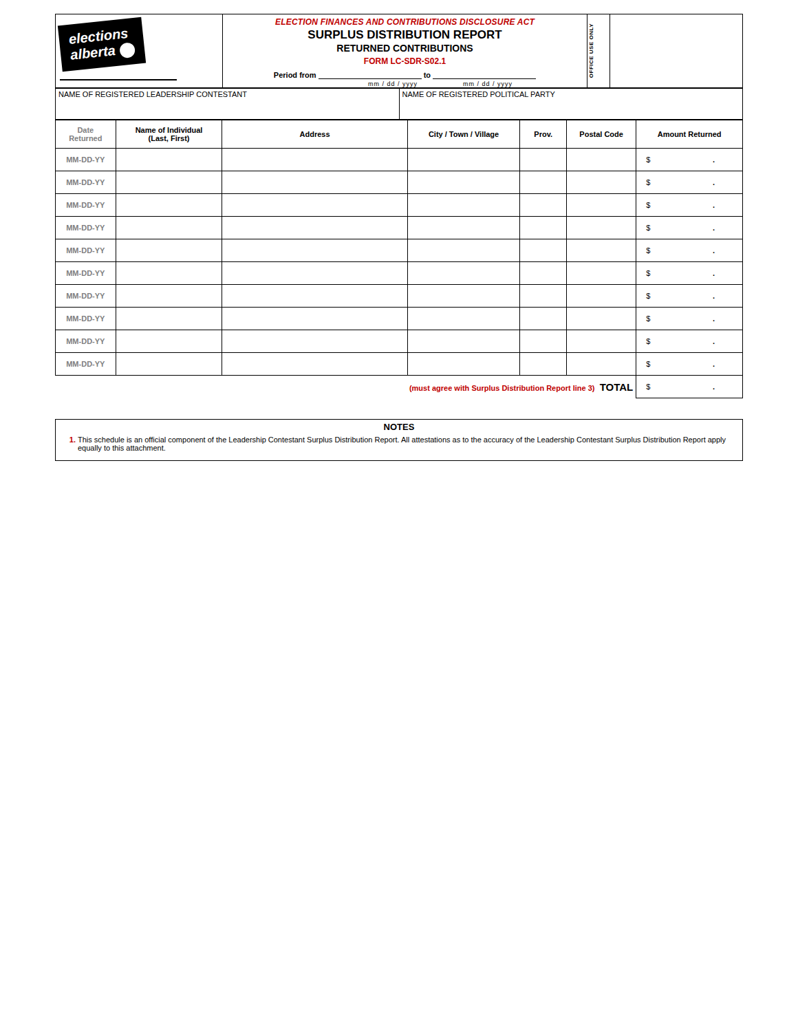| elections alberta | ELECTION FINANCES AND CONTRIBUTIONS DISCLOSURE ACT SURPLUS DISTRIBUTION REPORT RETURNED CONTRIBUTIONS FORM LC-SDR-S02.1 Period from to mm / dd / yyyy mm / dd / yyyy | OFFICE USE ONLY | |
| NAME OF REGISTERED LEADERSHIP CONTESTANT | NAME OF REGISTERED POLITICAL PARTY |
| Date Returned | Name of Individual (Last, First) | Address | City / Town / Village | Prov. | Postal Code | Amount Returned |
| --- | --- | --- | --- | --- | --- | --- |
| MM-DD-YY | | | | | | $ . |
| MM-DD-YY | | | | | | $ . |
| MM-DD-YY | | | | | | $ . |
| MM-DD-YY | | | | | | $ . |
| MM-DD-YY | | | | | | $ . |
| MM-DD-YY | | | | | | $ . |
| MM-DD-YY | | | | | | $ . |
| MM-DD-YY | | | | | | $ . |
| MM-DD-YY | | | | | | $ . |
| MM-DD-YY | | | | | | $ . |
| (must agree with Surplus Distribution Report line 3) TOTAL | $ . |
NOTES
This schedule is an official component of the Leadership Contestant Surplus Distribution Report. All attestations as to the accuracy of the Leadership Contestant Surplus Distribution Report apply equally to this attachment.